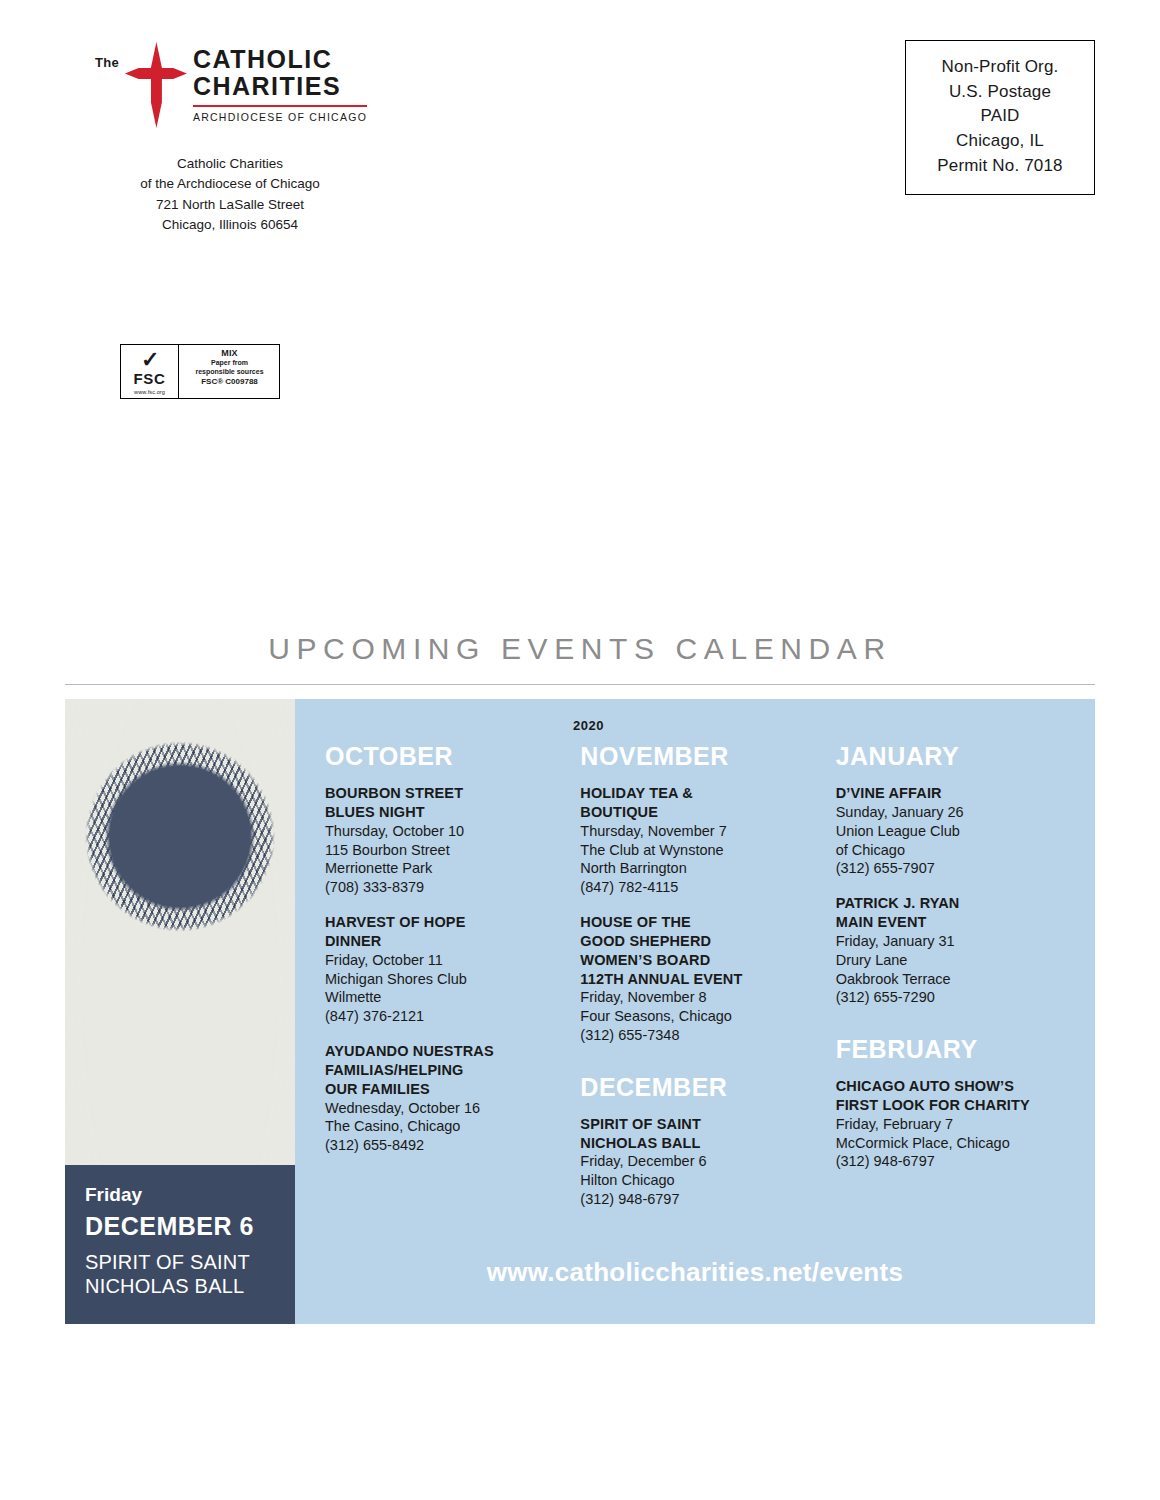The CATHOLIC
CHARITIES
ARCHDIOCESE OF CHICAGO
Catholic Charities
of the Archdiocese of Chicago
721 North LaSalle Street
Chicago, Illinois 60654
Non-Profit Org.
U.S. Postage
PAID
Chicago, IL
Permit No. 7018
✓
FSC
www.fsc.org
MIX
Paper from
responsible sources
FSC® C009788
UPCOMING EVENTS CALENDAR
Friday
DECEMBER 6
SPIRIT OF SAINT
NICHOLAS BALL
2020
OCTOBER
BOURBON STREET
BLUES NIGHT
Thursday, October 10
115 Bourbon Street
Merrionette Park
(708) 333-8379
HARVEST OF HOPE
DINNER
Friday, October 11
Michigan Shores Club
Wilmette
(847) 376-2121
AYUDANDO NUESTRAS
FAMILIAS/HELPING
OUR FAMILIES
Wednesday, October 16
The Casino, Chicago
(312) 655-8492
NOVEMBER
HOLIDAY TEA &
BOUTIQUE
Thursday, November 7
The Club at Wynstone
North Barrington
(847) 782-4115
HOUSE OF THE
GOOD SHEPHERD
WOMEN’S BOARD
112TH ANNUAL EVENT
Friday, November 8
Four Seasons, Chicago
(312) 655-7348
DECEMBER
SPIRIT OF SAINT
NICHOLAS BALL
Friday, December 6
Hilton Chicago
(312) 948-6797
JANUARY
D’VINE AFFAIR
Sunday, January 26
Union League Club
of Chicago
(312) 655-7907
PATRICK J. RYAN
MAIN EVENT
Friday, January 31
Drury Lane
Oakbrook Terrace
(312) 655-7290
FEBRUARY
CHICAGO AUTO SHOW’S
FIRST LOOK FOR CHARITY
Friday, February 7
McCormick Place, Chicago
(312) 948-6797
www.catholiccharities.net/events